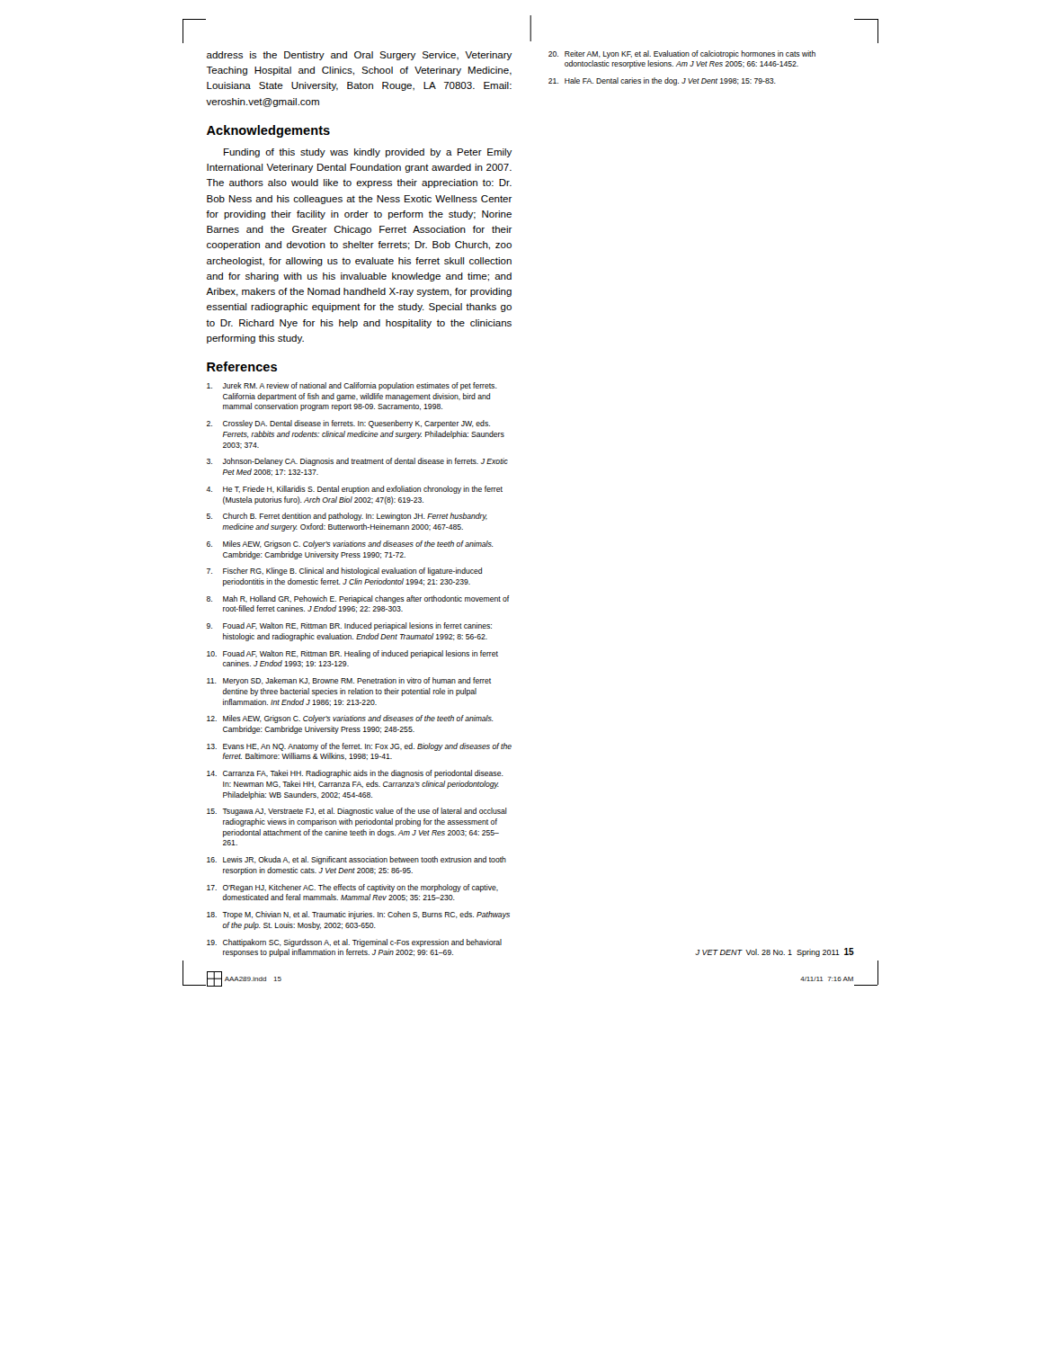address is the Dentistry and Oral Surgery Service, Veterinary Teaching Hospital and Clinics, School of Veterinary Medicine, Louisiana State University, Baton Rouge, LA 70803. Email: veroshin.vet@gmail.com
Acknowledgements
Funding of this study was kindly provided by a Peter Emily International Veterinary Dental Foundation grant awarded in 2007. The authors also would like to express their appreciation to: Dr. Bob Ness and his colleagues at the Ness Exotic Wellness Center for providing their facility in order to perform the study; Norine Barnes and the Greater Chicago Ferret Association for their cooperation and devotion to shelter ferrets; Dr. Bob Church, zoo archeologist, for allowing us to evaluate his ferret skull collection and for sharing with us his invaluable knowledge and time; and Aribex, makers of the Nomad handheld X-ray system, for providing essential radiographic equipment for the study. Special thanks go to Dr. Richard Nye for his help and hospitality to the clinicians performing this study.
References
Jurek RM. A review of national and California population estimates of pet ferrets. California department of fish and game, wildlife management division, bird and mammal conservation program report 98-09. Sacramento, 1998.
Crossley DA. Dental disease in ferrets. In: Quesenberry K, Carpenter JW, eds. Ferrets, rabbits and rodents: clinical medicine and surgery. Philadelphia: Saunders 2003; 374.
Johnson-Delaney CA. Diagnosis and treatment of dental disease in ferrets. J Exotic Pet Med 2008; 17: 132-137.
He T, Friede H, Killaridis S. Dental eruption and exfoliation chronology in the ferret (Mustela putorius furo). Arch Oral Biol 2002; 47(8): 619-23.
Church B. Ferret dentition and pathology. In: Lewington JH. Ferret husbandry, medicine and surgery. Oxford: Butterworth-Heinemann 2000; 467-485.
Miles AEW, Grigson C. Colyer's variations and diseases of the teeth of animals. Cambridge: Cambridge University Press 1990; 71-72.
Fischer RG, Klinge B. Clinical and histological evaluation of ligature-induced periodontitis in the domestic ferret. J Clin Periodontol 1994; 21: 230-239.
Mah R, Holland GR, Pehowich E. Periapical changes after orthodontic movement of root-filled ferret canines. J Endod 1996; 22: 298-303.
Fouad AF, Walton RE, Rittman BR. Induced periapical lesions in ferret canines: histologic and radiographic evaluation. Endod Dent Traumatol 1992; 8: 56-62.
Fouad AF, Walton RE, Rittman BR. Healing of induced periapical lesions in ferret canines. J Endod 1993; 19: 123-129.
Meryon SD, Jakeman KJ, Browne RM. Penetration in vitro of human and ferret dentine by three bacterial species in relation to their potential role in pulpal inflammation. Int Endod J 1986; 19: 213-220.
Miles AEW, Grigson C. Colyer's variations and diseases of the teeth of animals. Cambridge: Cambridge University Press 1990; 248-255.
Evans HE, An NQ. Anatomy of the ferret. In: Fox JG, ed. Biology and diseases of the ferret. Baltimore: Williams & Wilkins, 1998; 19-41.
Carranza FA, Takei HH. Radiographic aids in the diagnosis of periodontal disease. In: Newman MG, Takei HH, Carranza FA, eds. Carranza's clinical periodontology. Philadelphia: WB Saunders, 2002; 454-468.
Tsugawa AJ, Verstraete FJ, et al. Diagnostic value of the use of lateral and occlusal radiographic views in comparison with periodontal probing for the assessment of periodontal attachment of the canine teeth in dogs. Am J Vet Res 2003; 64: 255–261.
Lewis JR, Okuda A, et al. Significant association between tooth extrusion and tooth resorption in domestic cats. J Vet Dent 2008; 25: 86-95.
O'Regan HJ, Kitchener AC. The effects of captivity on the morphology of captive, domesticated and feral mammals. Mammal Rev 2005; 35: 215–230.
Trope M, Chivian N, et al. Traumatic injuries. In: Cohen S, Burns RC, eds. Pathways of the pulp. St. Louis: Mosby, 2002; 603-650.
Chattipakorn SC, Sigurdsson A, et al. Trigeminal c-Fos expression and behavioral responses to pulpal inflammation in ferrets. J Pain 2002; 99: 61–69.
Reiter AM, Lyon KF, et al. Evaluation of calciotropic hormones in cats with odontoclastic resorptive lesions. Am J Vet Res 2005; 66: 1446-1452.
Hale FA. Dental caries in the dog. J Vet Dent 1998; 15: 79-83.
J VET DENT Vol. 28 No. 1 Spring 2011 15
AAA289.indd 15 4/11/11 7:16 AM